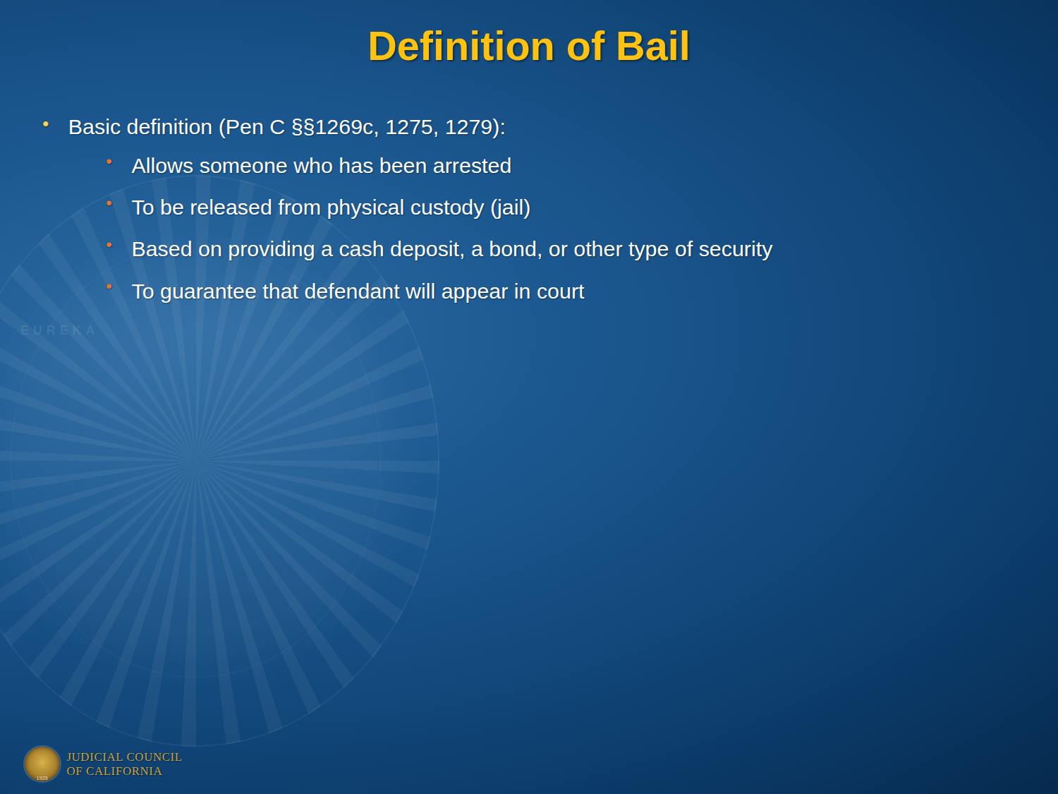Definition of Bail
Basic definition (Pen C §§1269c, 1275, 1279):
Allows someone who has been arrested
To be released from physical custody (jail)
Based on providing a cash deposit, a bond, or other type of security
To guarantee that defendant will appear in court
JUDICIAL COUNCIL
OF CALIFORNIA